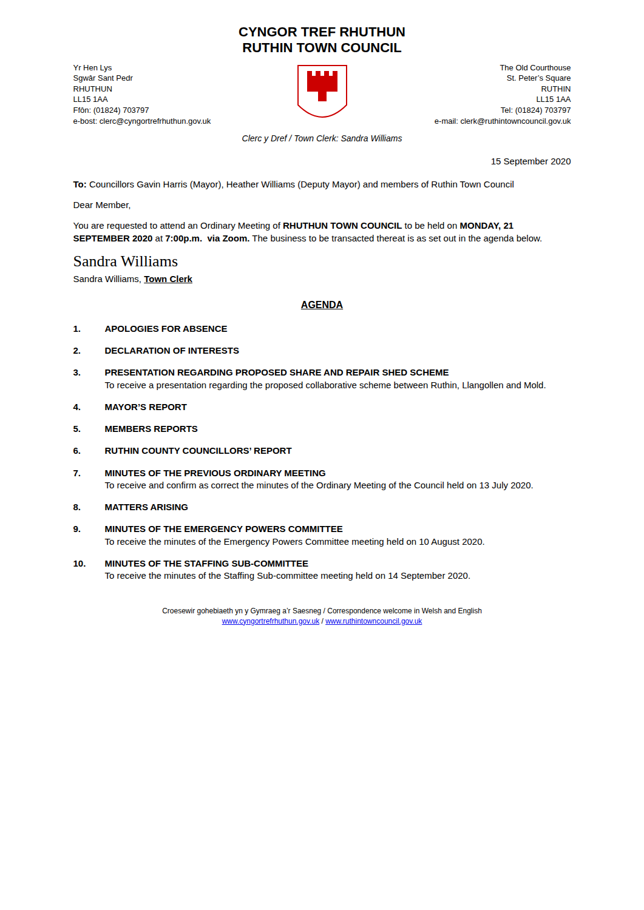CYNGOR TREF RHUTHUN
RUTHIN TOWN COUNCIL
Yr Hen Lys
Sgwâr Sant Pedr
RHUTHUN
LL15 1AA
Ffôn: (01824) 703797
e-bost: clerc@cyngortrefrhuthun.gov.uk
The Old Courthouse
St. Peter’s Square
RUTHIN
LL15 1AA
Tel: (01824) 703797
e-mail: clerk@ruthintowncouncil.gov.uk
Clerc y Dref / Town Clerk: Sandra Williams
15 September 2020
To: Councillors Gavin Harris (Mayor), Heather Williams (Deputy Mayor) and members of Ruthin Town Council
Dear Member,
You are requested to attend an Ordinary Meeting of RHUTHUN TOWN COUNCIL to be held on MONDAY, 21 SEPTEMBER 2020 at 7:00p.m. via Zoom. The business to be transacted thereat is as set out in the agenda below.
Sandra Williams
Sandra Williams, Town Clerk
AGENDA
1. Apologies for Absence
2. Declaration of Interests
3. Presentation regarding proposed Share and Repair Shed Scheme To receive a presentation regarding the proposed collaborative scheme between Ruthin, Llangollen and Mold.
4. Mayor’s Report
5. Members Reports
6. Ruthin County Councillors’ Report
7. Minutes of the Previous Ordinary Meeting To receive and confirm as correct the minutes of the Ordinary Meeting of the Council held on 13 July 2020.
8. Matters Arising
9. Minutes of the Emergency Powers Committee To receive the minutes of the Emergency Powers Committee meeting held on 10 August 2020.
10. Minutes of the Staffing Sub-Committee To receive the minutes of the Staffing Sub-committee meeting held on 14 September 2020.
Croesewir gohebiaeth yn y Gymraeg a’r Saesneg / Correspondence welcome in Welsh and English
www.cyngortrefrhuthun.gov.uk / www.ruthintowncouncil.gov.uk